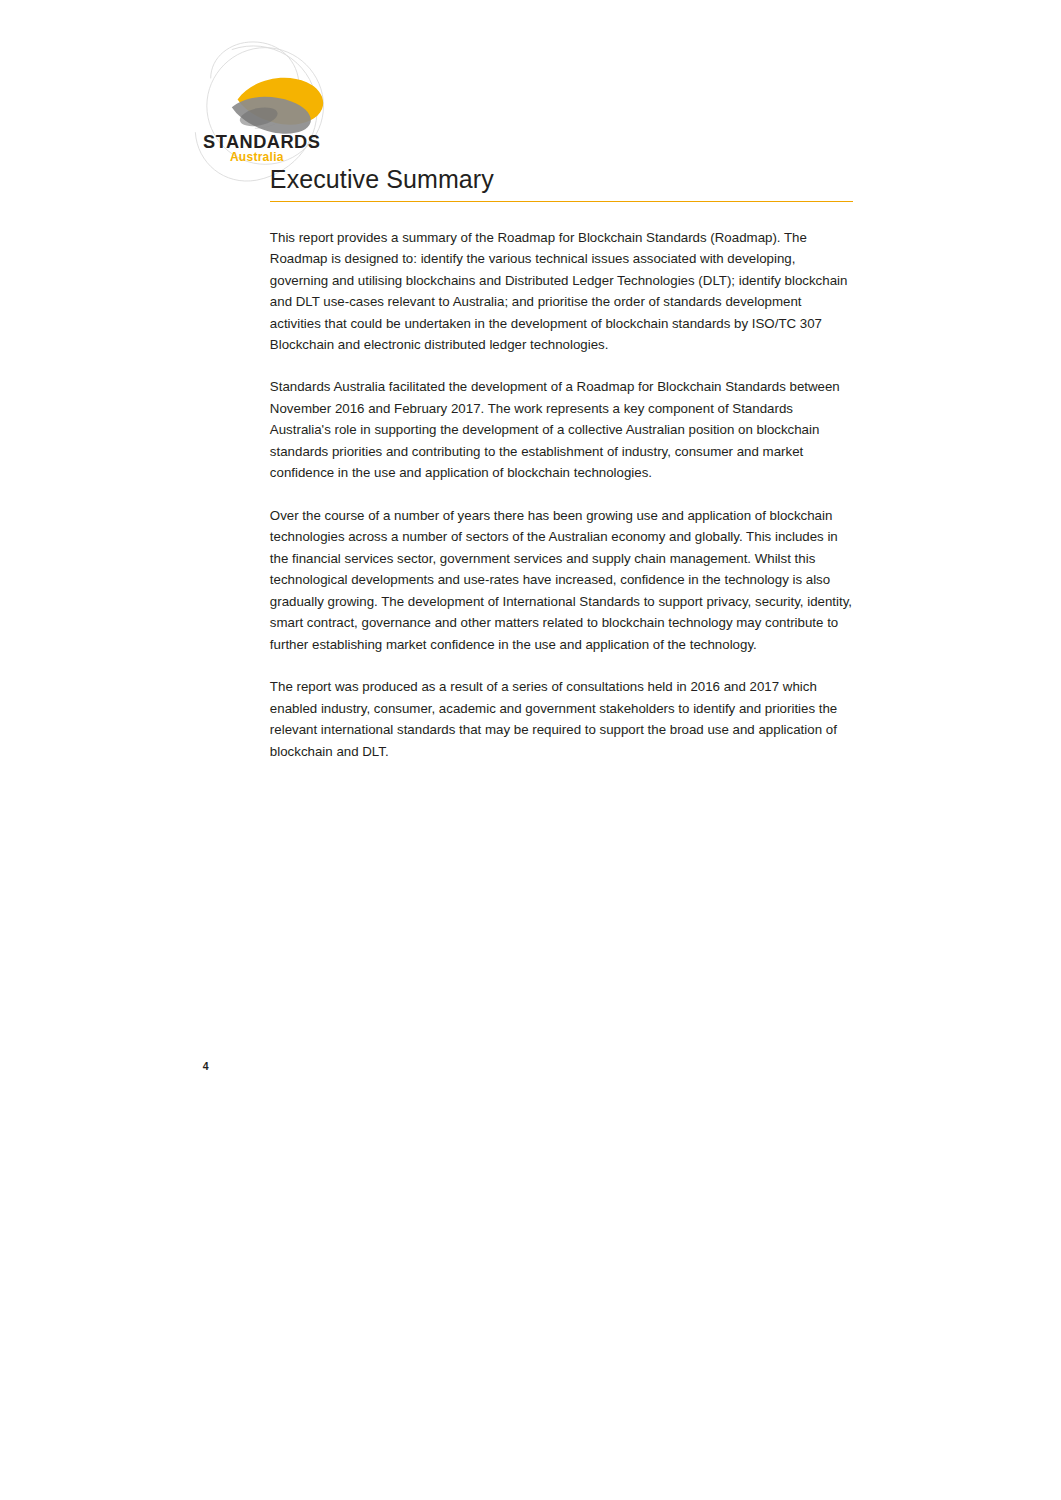Standards Australia STANDARDS Australia
Executive Summary
This report provides a summary of the Roadmap for Blockchain Standards (Roadmap). The Roadmap is designed to: identify the various technical issues associated with developing, governing and utilising blockchains and Distributed Ledger Technologies (DLT); identify blockchain and DLT use-cases relevant to Australia; and prioritise the order of standards development activities that could be undertaken in the development of blockchain standards by ISO/TC 307 Blockchain and electronic distributed ledger technologies.
Standards Australia facilitated the development of a Roadmap for Blockchain Standards between November 2016 and February 2017. The work represents a key component of Standards Australia's role in supporting the development of a collective Australian position on blockchain standards priorities and contributing to the establishment of industry, consumer and market confidence in the use and application of blockchain technologies.
Over the course of a number of years there has been growing use and application of blockchain technologies across a number of sectors of the Australian economy and globally. This includes in the financial services sector, government services and supply chain management. Whilst this technological developments and use-rates have increased, confidence in the technology is also gradually growing. The development of International Standards to support privacy, security, identity, smart contract, governance and other matters related to blockchain technology may contribute to further establishing market confidence in the use and application of the technology.
The report was produced as a result of a series of consultations held in 2016 and 2017 which enabled industry, consumer, academic and government stakeholders to identify and priorities the relevant international standards that may be required to support the broad use and application of blockchain and DLT.
4